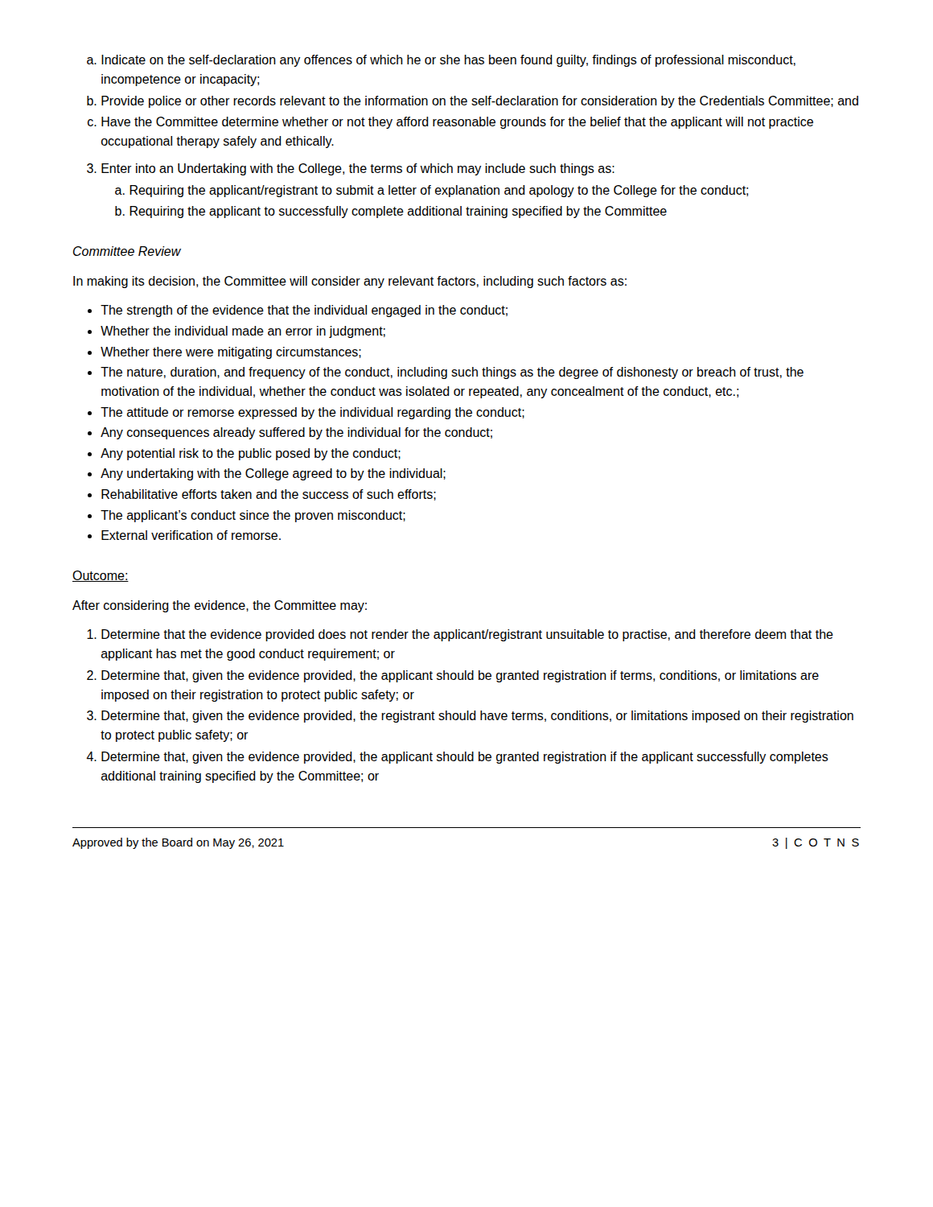Indicate on the self-declaration any offences of which he or she has been found guilty, findings of professional misconduct, incompetence or incapacity;
Provide police or other records relevant to the information on the self-declaration for consideration by the Credentials Committee; and
Have the Committee determine whether or not they afford reasonable grounds for the belief that the applicant will not practice occupational therapy safely and ethically.
Enter into an Undertaking with the College, the terms of which may include such things as:
Requiring the applicant/registrant to submit a letter of explanation and apology to the College for the conduct;
Requiring the applicant to successfully complete additional training specified by the Committee
Committee Review
In making its decision, the Committee will consider any relevant factors, including such factors as:
The strength of the evidence that the individual engaged in the conduct;
Whether the individual made an error in judgment;
Whether there were mitigating circumstances;
The nature, duration, and frequency of the conduct, including such things as the degree of dishonesty or breach of trust, the motivation of the individual, whether the conduct was isolated or repeated, any concealment of the conduct, etc.;
The attitude or remorse expressed by the individual regarding the conduct;
Any consequences already suffered by the individual for the conduct;
Any potential risk to the public posed by the conduct;
Any undertaking with the College agreed to by the individual;
Rehabilitative efforts taken and the success of such efforts;
The applicant’s conduct since the proven misconduct;
External verification of remorse.
Outcome:
After considering the evidence, the Committee may:
Determine that the evidence provided does not render the applicant/registrant unsuitable to practise, and therefore deem that the applicant has met the good conduct requirement; or
Determine that, given the evidence provided, the applicant should be granted registration if terms, conditions, or limitations are imposed on their registration to protect public safety; or
Determine that, given the evidence provided, the registrant should have terms, conditions, or limitations imposed on their registration to protect public safety; or
Determine that, given the evidence provided, the applicant should be granted registration if the applicant successfully completes additional training specified by the Committee; or
Approved by the Board on May 26, 2021 3 | C O T N S